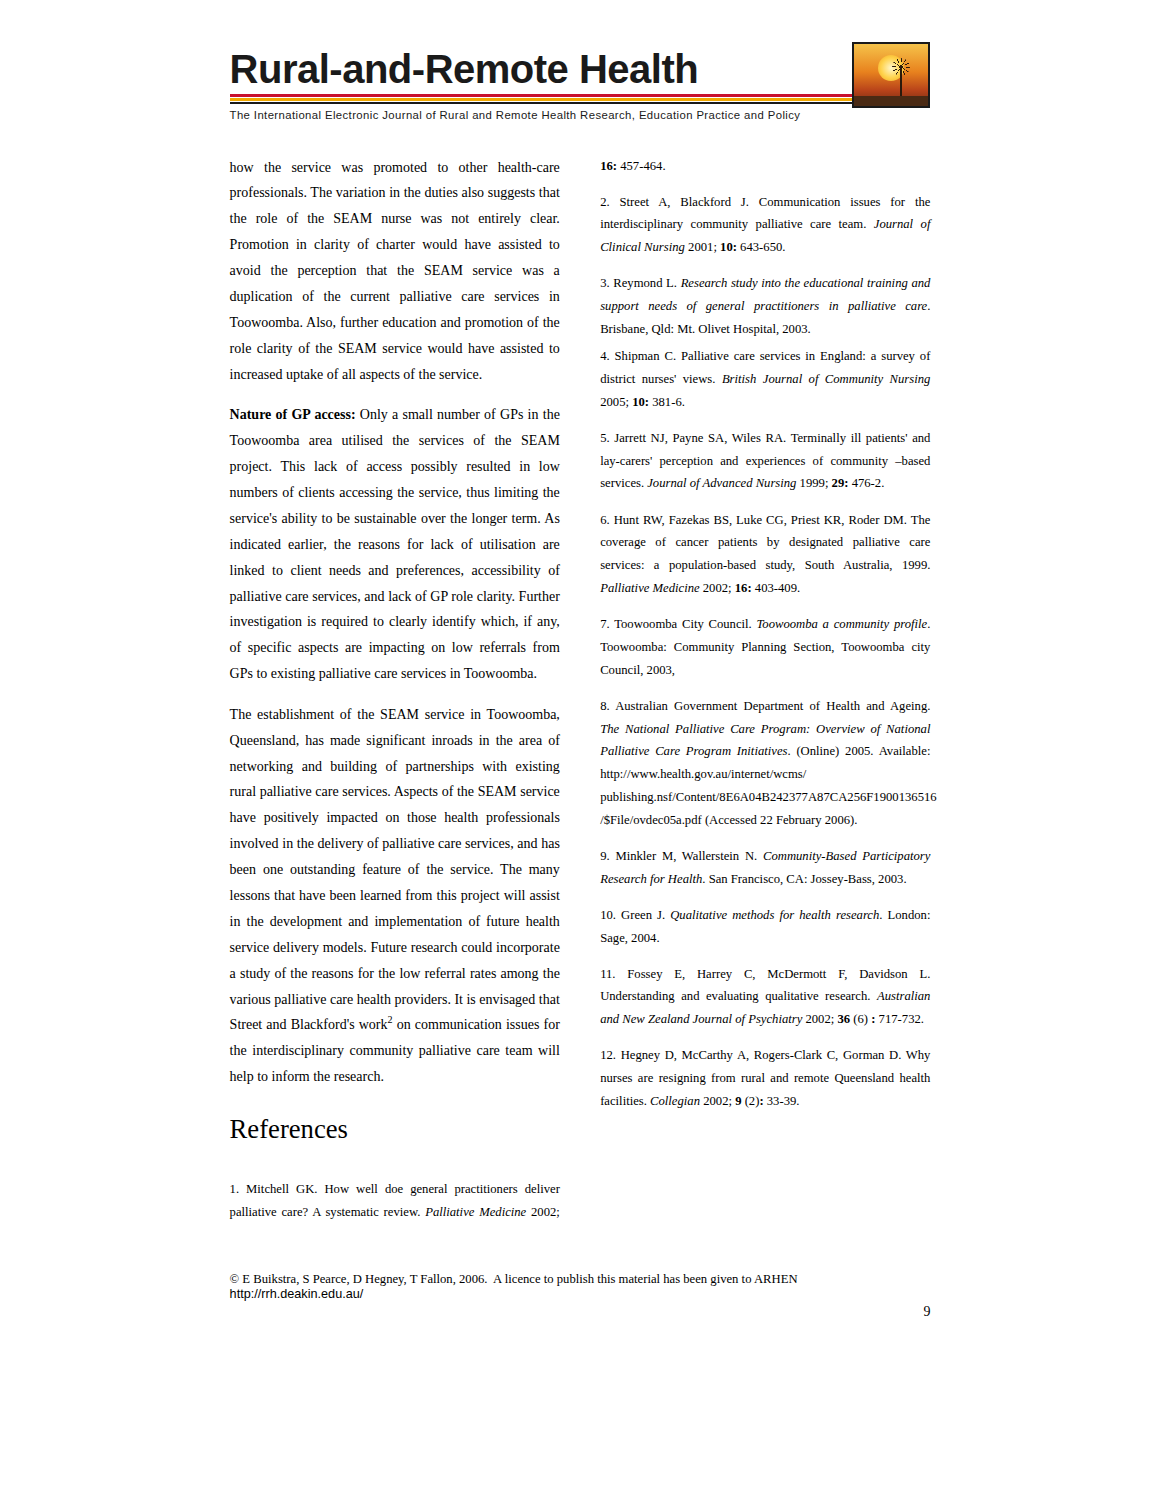Rural-and-Remote Health
The International Electronic Journal of Rural and Remote Health Research, Education Practice and Policy
how the service was promoted to other health-care professionals. The variation in the duties also suggests that the role of the SEAM nurse was not entirely clear. Promotion in clarity of charter would have assisted to avoid the perception that the SEAM service was a duplication of the current palliative care services in Toowoomba. Also, further education and promotion of the role clarity of the SEAM service would have assisted to increased uptake of all aspects of the service.
Nature of GP access: Only a small number of GPs in the Toowoomba area utilised the services of the SEAM project. This lack of access possibly resulted in low numbers of clients accessing the service, thus limiting the service's ability to be sustainable over the longer term. As indicated earlier, the reasons for lack of utilisation are linked to client needs and preferences, accessibility of palliative care services, and lack of GP role clarity. Further investigation is required to clearly identify which, if any, of specific aspects are impacting on low referrals from GPs to existing palliative care services in Toowoomba.
The establishment of the SEAM service in Toowoomba, Queensland, has made significant inroads in the area of networking and building of partnerships with existing rural palliative care services. Aspects of the SEAM service have positively impacted on those health professionals involved in the delivery of palliative care services, and has been one outstanding feature of the service. The many lessons that have been learned from this project will assist in the development and implementation of future health service delivery models. Future research could incorporate a study of the reasons for the low referral rates among the various palliative care health providers. It is envisaged that Street and Blackford's work2 on communication issues for the interdisciplinary community palliative care team will help to inform the research.
References
1. Mitchell GK. How well doe general practitioners deliver palliative care? A systematic review. Palliative Medicine 2002; 16: 457-464.
2. Street A, Blackford J. Communication issues for the interdisciplinary community palliative care team. Journal of Clinical Nursing 2001; 10: 643-650.
3. Reymond L. Research study into the educational training and support needs of general practitioners in palliative care. Brisbane, Qld: Mt. Olivet Hospital, 2003.
4. Shipman C. Palliative care services in England: a survey of district nurses' views. British Journal of Community Nursing 2005; 10: 381-6.
5. Jarrett NJ, Payne SA, Wiles RA. Terminally ill patients' and lay-carers' perception and experiences of community –based services. Journal of Advanced Nursing 1999; 29: 476-2.
6. Hunt RW, Fazekas BS, Luke CG, Priest KR, Roder DM. The coverage of cancer patients by designated palliative care services: a population-based study, South Australia, 1999. Palliative Medicine 2002; 16: 403-409.
7. Toowoomba City Council. Toowoomba a community profile. Toowoomba: Community Planning Section, Toowoomba city Council, 2003,
8. Australian Government Department of Health and Ageing. The National Palliative Care Program: Overview of National Palliative Care Program Initiatives. (Online) 2005. Available: http://www.health.gov.au/internet/wcms/ publishing.nsf/Content/8E6A04B242377A87CA256F1900136516 /$File/ovdec05a.pdf (Accessed 22 February 2006).
9. Minkler M, Wallerstein N. Community-Based Participatory Research for Health. San Francisco, CA: Jossey-Bass, 2003.
10. Green J. Qualitative methods for health research. London: Sage, 2004.
11. Fossey E, Harrey C, McDermott F, Davidson L. Understanding and evaluating qualitative research. Australian and New Zealand Journal of Psychiatry 2002; 36 (6) : 717-732.
12. Hegney D, McCarthy A, Rogers-Clark C, Gorman D. Why nurses are resigning from rural and remote Queensland health facilities. Collegian 2002; 9 (2): 33-39.
© E Buikstra, S Pearce, D Hegney, T Fallon, 2006. A licence to publish this material has been given to ARHEN http://rrh.deakin.edu.au/
9